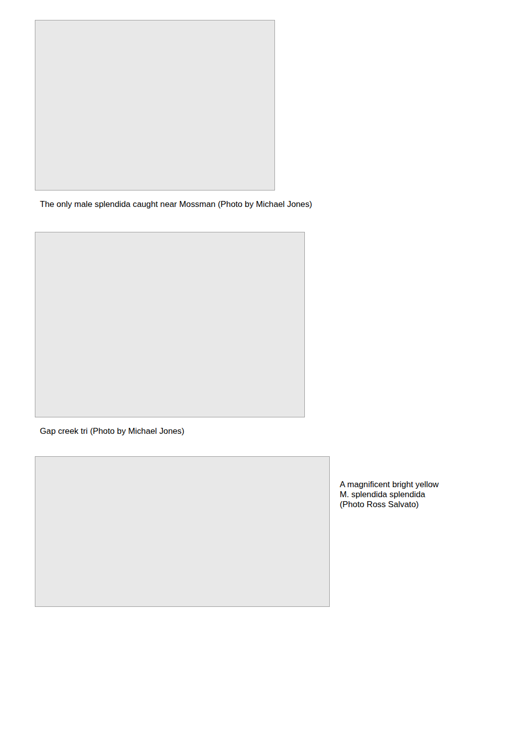The only male splendida caught near Mossman (Photo by Michael Jones)
Gap creek tri (Photo by Michael Jones)
A magnificent bright yellow M. splendida splendida (Photo Ross Salvato)
A magnificent bright yellow M. splendida splendida (Photo Ross Salvato)